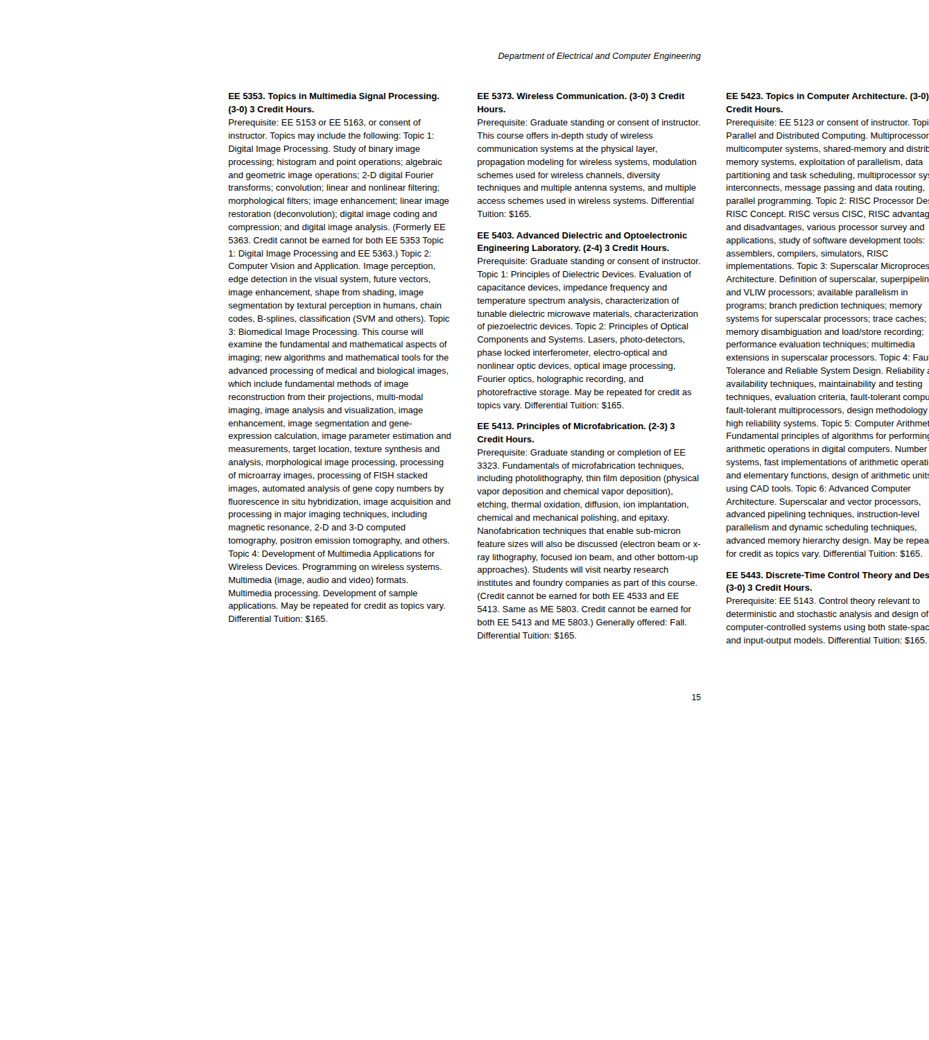Department of Electrical and Computer Engineering
EE 5353. Topics in Multimedia Signal Processing. (3-0) 3 Credit Hours.
Prerequisite: EE 5153 or EE 5163, or consent of instructor. Topics may include the following: Topic 1: Digital Image Processing. Study of binary image processing; histogram and point operations; algebraic and geometric image operations; 2-D digital Fourier transforms; convolution; linear and nonlinear filtering; morphological filters; image enhancement; linear image restoration (deconvolution); digital image coding and compression; and digital image analysis. (Formerly EE 5363. Credit cannot be earned for both EE 5353 Topic 1: Digital Image Processing and EE 5363.) Topic 2: Computer Vision and Application. Image perception, edge detection in the visual system, future vectors, image enhancement, shape from shading, image segmentation by textural perception in humans, chain codes, B-splines, classification (SVM and others). Topic 3: Biomedical Image Processing. This course will examine the fundamental and mathematical aspects of imaging; new algorithms and mathematical tools for the advanced processing of medical and biological images, which include fundamental methods of image reconstruction from their projections, multi-modal imaging, image analysis and visualization, image enhancement, image segmentation and gene-expression calculation, image parameter estimation and measurements, target location, texture synthesis and analysis, morphological image processing, processing of microarray images, processing of FISH stacked images, automated analysis of gene copy numbers by fluorescence in situ hybridization, image acquisition and processing in major imaging techniques, including magnetic resonance, 2-D and 3-D computed tomography, positron emission tomography, and others. Topic 4: Development of Multimedia Applications for Wireless Devices. Programming on wireless systems. Multimedia (image, audio and video) formats. Multimedia processing. Development of sample applications. May be repeated for credit as topics vary. Differential Tuition: $165.
EE 5373. Wireless Communication. (3-0) 3 Credit Hours.
Prerequisite: Graduate standing or consent of instructor. This course offers in-depth study of wireless communication systems at the physical layer, propagation modeling for wireless systems, modulation schemes used for wireless channels, diversity techniques and multiple antenna systems, and multiple access schemes used in wireless systems. Differential Tuition: $165.
EE 5403. Advanced Dielectric and Optoelectronic Engineering Laboratory. (2-4) 3 Credit Hours.
Prerequisite: Graduate standing or consent of instructor. Topic 1: Principles of Dielectric Devices. Evaluation of capacitance devices, impedance frequency and temperature spectrum analysis, characterization of tunable dielectric microwave materials, characterization of piezoelectric devices. Topic 2: Principles of Optical Components and Systems. Lasers, photo-detectors, phase locked interferometer, electro-optical and nonlinear optic devices, optical image processing, Fourier optics, holographic recording, and photorefractive storage. May be repeated for credit as topics vary. Differential Tuition: $165.
EE 5413. Principles of Microfabrication. (2-3) 3 Credit Hours.
Prerequisite: Graduate standing or completion of EE 3323. Fundamentals of microfabrication techniques, including photolithography, thin film deposition (physical vapor deposition and chemical vapor deposition), etching, thermal oxidation, diffusion, ion implantation, chemical and mechanical polishing, and epitaxy. Nanofabrication techniques that enable sub-micron feature sizes will also be discussed (electron beam or x-ray lithography, focused ion beam, and other bottom-up approaches). Students will visit nearby research institutes and foundry companies as part of this course. (Credit cannot be earned for both EE 4533 and EE 5413. Same as ME 5803. Credit cannot be earned for both EE 5413 and ME 5803.) Generally offered: Fall. Differential Tuition: $165.
EE 5423. Topics in Computer Architecture. (3-0) 3 Credit Hours.
Prerequisite: EE 5123 or consent of instructor. Topic 1: Parallel and Distributed Computing. Multiprocessor and multicomputer systems, shared-memory and distributed memory systems, exploitation of parallelism, data partitioning and task scheduling, multiprocessor system interconnects, message passing and data routing, parallel programming. Topic 2: RISC Processor Design, RISC Concept. RISC versus CISC, RISC advantages and disadvantages, various processor survey and applications, study of software development tools: assemblers, compilers, simulators, RISC implementations. Topic 3: Superscalar Microprocessor Architecture. Definition of superscalar, superpipelined, and VLIW processors; available parallelism in programs; branch prediction techniques; memory systems for superscalar processors; trace caches; memory disambiguation and load/store recording; performance evaluation techniques; multimedia extensions in superscalar processors. Topic 4: Fault Tolerance and Reliable System Design. Reliability and availability techniques, maintainability and testing techniques, evaluation criteria, fault-tolerant computing, fault-tolerant multiprocessors, design methodology for high reliability systems. Topic 5: Computer Arithmetic. Fundamental principles of algorithms for performing arithmetic operations in digital computers. Number systems, fast implementations of arithmetic operations and elementary functions, design of arithmetic units using CAD tools. Topic 6: Advanced Computer Architecture. Superscalar and vector processors, advanced pipelining techniques, instruction-level parallelism and dynamic scheduling techniques, advanced memory hierarchy design. May be repeated for credit as topics vary. Differential Tuition: $165.
EE 5443. Discrete-Time Control Theory and Design. (3-0) 3 Credit Hours.
Prerequisite: EE 5143. Control theory relevant to deterministic and stochastic analysis and design of computer-controlled systems using both state-space and input-output models. Differential Tuition: $165.
15